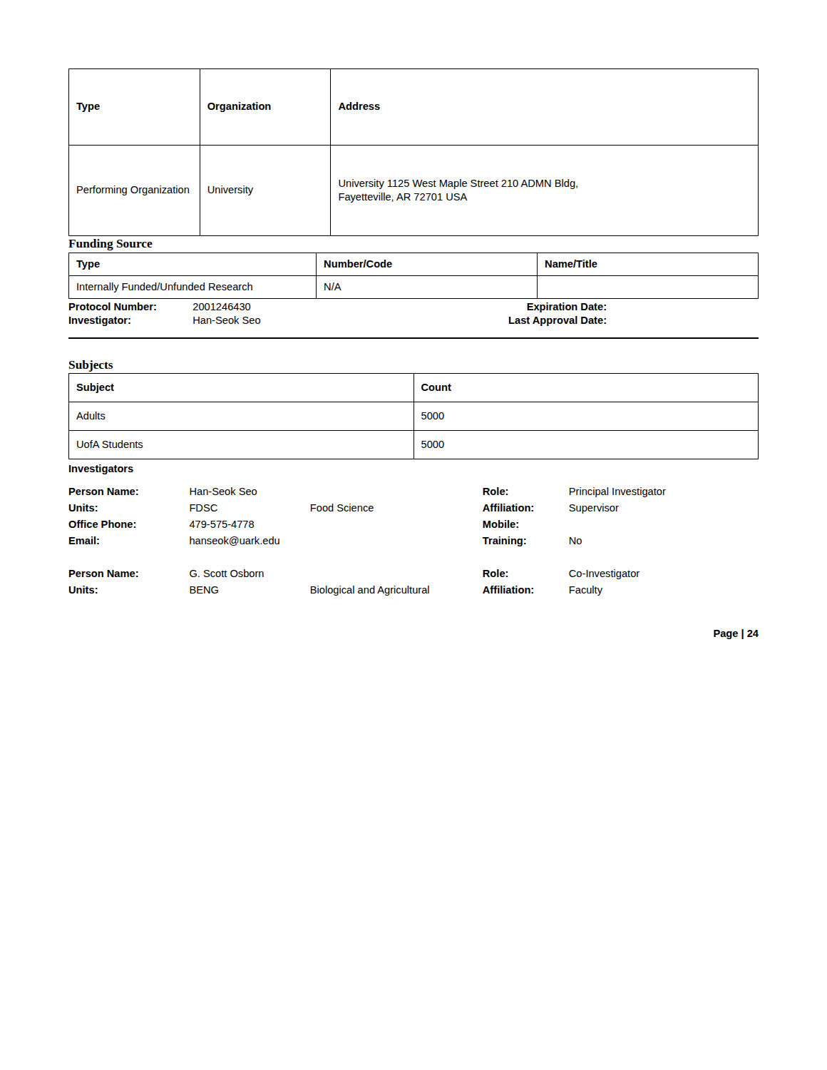| Type | Organization | Address |
| Performing Organization | University | University 1125 West Maple Street 210 ADMN Bldg, Fayetteville, AR 72701 USA |
Funding Source
| Type | Number/Code | Name/Title |
| --- | --- | --- |
| Internally Funded/Unfunded Research | N/A | |
| Protocol Number: | 2001246430 | Expiration Date: | |
| Investigator: | Han-Seok Seo | Last Approval Date: | |
Subjects
| Subject | Count |
| --- | --- |
| Adults | 5000 |
| UofA Students | 5000 |
Investigators
| Person Name: | Han-Seok Seo | | Role: | Principal Investigator |
| Units: | FDSC | Food Science | Affiliation: | Supervisor |
| Office Phone: | 479-575-4778 | | Mobile: | |
| Email: | hanseok@uark.edu | | Training: | No |
| Person Name: | G. Scott Osborn | | Role: | Co-Investigator |
| Units: | BENG | Biological and Agricultural | Affiliation: | Faculty |
Page | 24